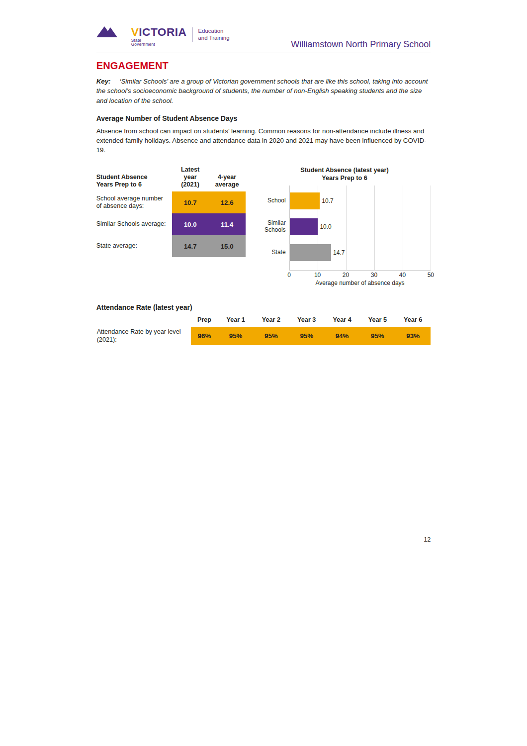VICTORIA
State
Government
Education
and Training
Williamstown North Primary School
ENGAGEMENT
Key:‘Similar Schools’ are a group of Victorian government schools that are like this school, taking into account the school’s socioeconomic background of students, the number of non-English speaking students and the size and location of the school.
Average Number of Student Absence Days
Absence from school can impact on students’ learning. Common reasons for non-attendance include illness and extended family holidays. Absence and attendance data in 2020 and 2021 may have been influenced by COVID-19.
| Student Absence Years Prep to 6 | Latest year (2021) | 4-year average |
| --- | --- | --- |
| School average number of absence days: | 10.7 | 12.6 |
| Similar Schools average: | 10.0 | 11.4 |
| State average: | 14.7 | 15.0 |
Student Absence (latest year)
Years Prep to 6
School
10.7
Similar
Schools
10.0
State
14.7
0
10
20
30
40
50
Average number of absence days
Attendance Rate (latest year)
| | Prep | Year 1 | Year 2 | Year 3 | Year 4 | Year 5 | Year 6 |
| --- | --- | --- | --- | --- | --- | --- | --- |
| Attendance Rate by year level (2021): | 96% | 95% | 95% | 95% | 94% | 95% | 93% |
12